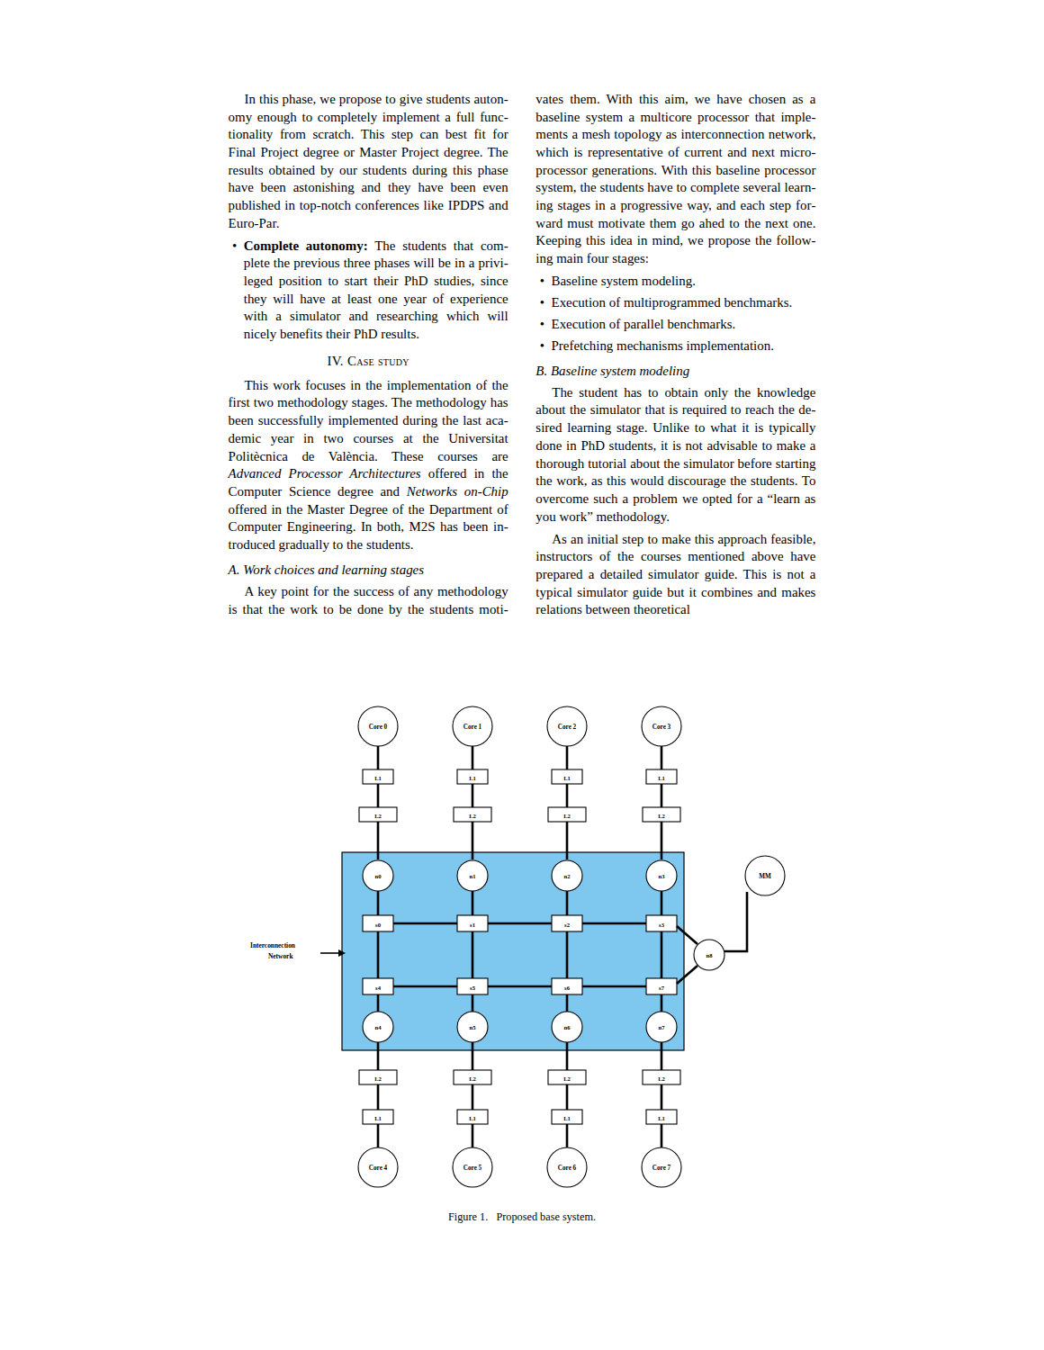In this phase, we propose to give students autonomy enough to completely implement a full functionality from scratch. This step can best fit for Final Project degree or Master Project degree. The results obtained by our students during this phase have been astonishing and they have been even published in top-notch conferences like IPDPS and Euro-Par.
Complete autonomy: The students that complete the previous three phases will be in a privileged position to start their PhD studies, since they will have at least one year of experience with a simulator and researching which will nicely benefits their PhD results.
IV. Case study
This work focuses in the implementation of the first two methodology stages. The methodology has been successfully implemented during the last academic year in two courses at the Universitat Politècnica de València. These courses are Advanced Processor Architectures offered in the Computer Science degree and Networks on-Chip offered in the Master Degree of the Department of Computer Engineering. In both, M2S has been introduced gradually to the students.
A. Work choices and learning stages
A key point for the success of any methodology is that the work to be done by the students motivates them. With this aim, we have chosen as a baseline system a multicore processor that implements a mesh topology as interconnection network, which is representative of current and next microprocessor generations. With this baseline processor system, the students have to complete several learning stages in a progressive way, and each step forward must motivate them go ahed to the next one. Keeping this idea in mind, we propose the following main four stages:
Baseline system modeling.
Execution of multiprogrammed benchmarks.
Execution of parallel benchmarks.
Prefetching mechanisms implementation.
B. Baseline system modeling
The student has to obtain only the knowledge about the simulator that is required to reach the desired learning stage. Unlike to what it is typically done in PhD students, it is not advisable to make a thorough tutorial about the simulator before starting the work, as this would discourage the students. To overcome such a problem we opted for a “learn as you work” methodology.
As an initial step to make this approach feasible, instructors of the courses mentioned above have prepared a detailed simulator guide. This is not a typical simulator guide but it combines and makes relations between theoretical
Core 0 Core 1 Core 2 Core 3 L1 L1 L1 L1 L2 L2 L2 L2 n0 n1 n2 n3 s0 s1 s2 s3 s4 s5 s6 s7 n8 MM n4 n5 n6 n7 L2 L2 L2 L2 L1 L1 L1 L1 Core 4 Core 5 Core 6 Core 7 Interconnection Network
Figure 1. Proposed base system.